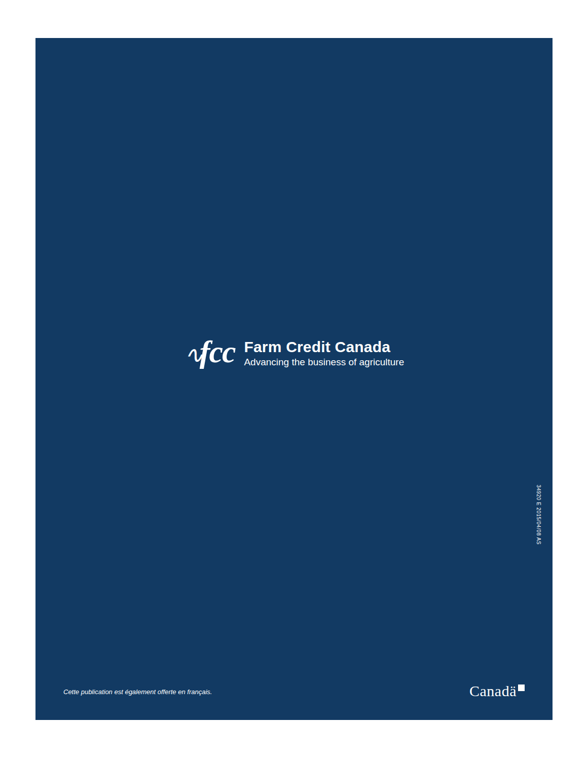∿fcc
Farm Credit Canada Advancing the business of agriculture
34920 E 2015/04/08 AS
Cette publication est également offerte en français.
Canadä